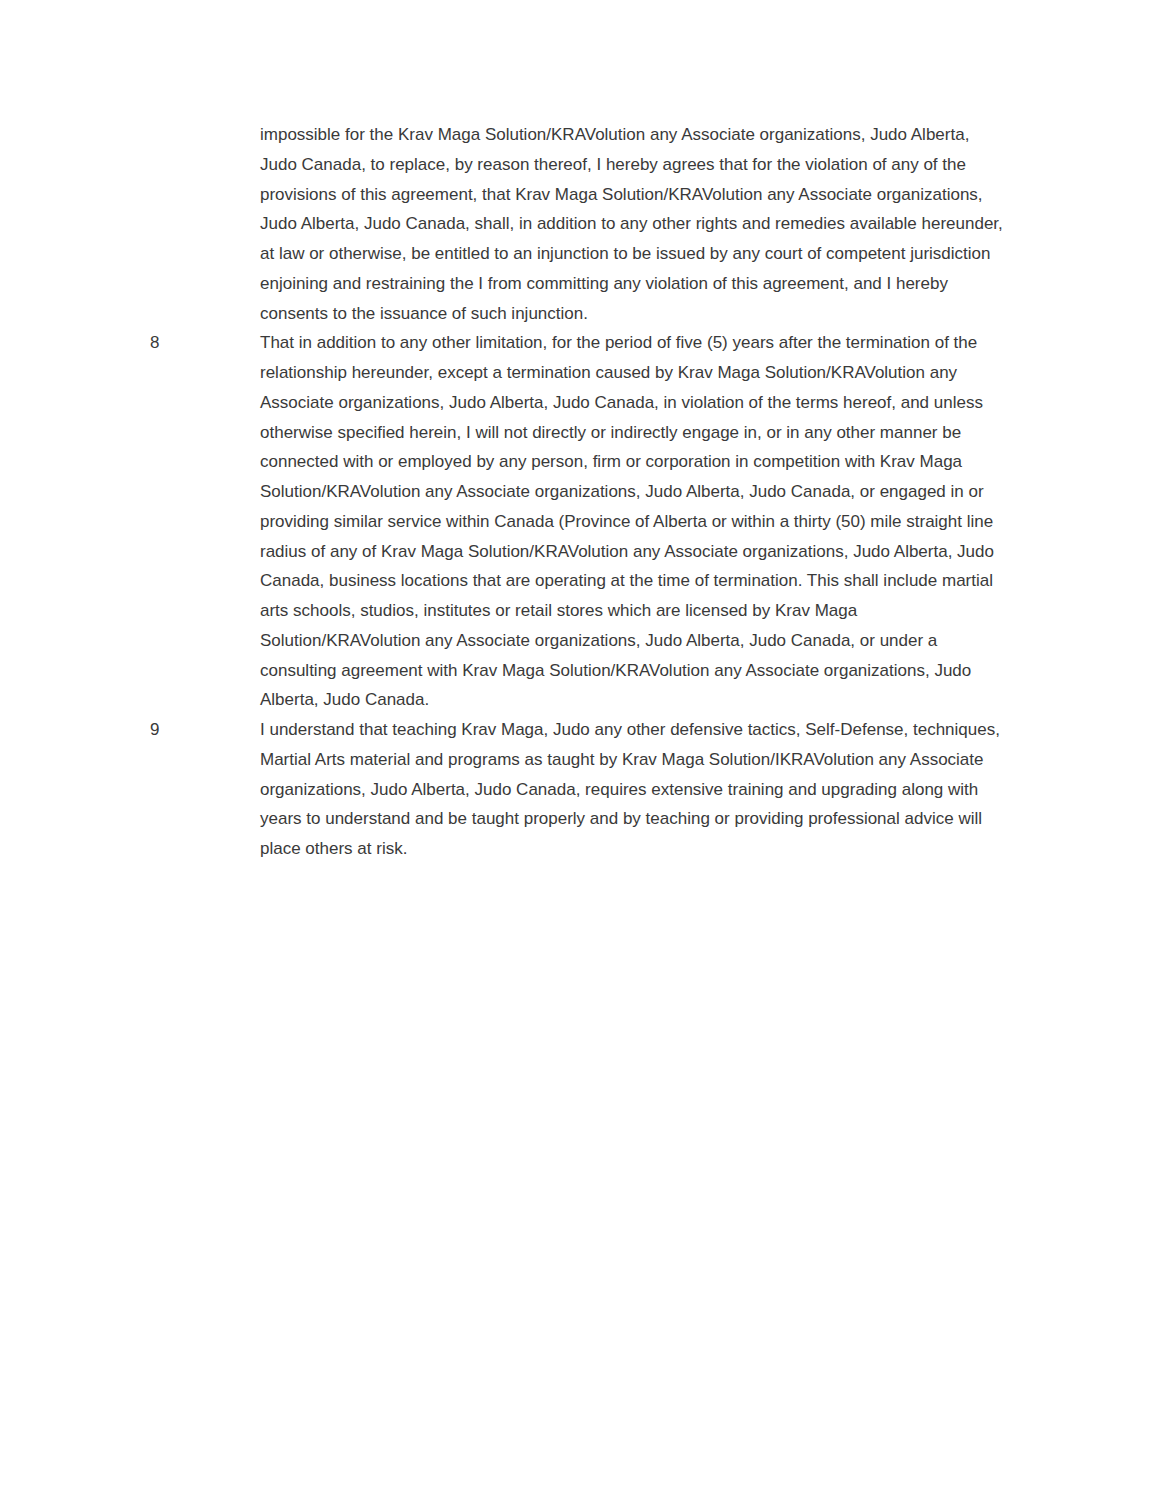impossible for the Krav Maga Solution/KRAVolution any Associate organizations, Judo Alberta, Judo Canada, to replace, by reason thereof, I hereby agrees that for the violation of any of the provisions of this agreement, that Krav Maga Solution/KRAVolution any Associate organizations, Judo Alberta, Judo Canada, shall, in addition to any other rights and remedies available hereunder, at law or otherwise, be entitled to an injunction to be issued by any court of competent jurisdiction enjoining and restraining the I from committing any violation of this agreement, and I hereby consents to the issuance of such injunction.
8
That in addition to any other limitation, for the period of five (5) years after the termination of the relationship hereunder, except a termination caused by Krav Maga Solution/KRAVolution any Associate organizations, Judo Alberta, Judo Canada, in violation of the terms hereof, and unless otherwise specified herein, I will not directly or indirectly engage in, or in any other manner be connected with or employed by any person, firm or corporation in competition with Krav Maga Solution/KRAVolution any Associate organizations, Judo Alberta, Judo Canada, or engaged in or providing similar service within Canada (Province of Alberta or within a thirty (50) mile straight line radius of any of Krav Maga Solution/KRAVolution any Associate organizations, Judo Alberta, Judo Canada, business locations that are operating at the time of termination. This shall include martial arts schools, studios, institutes or retail stores which are licensed by Krav Maga Solution/KRAVolution any Associate organizations, Judo Alberta, Judo Canada, or under a consulting agreement with Krav Maga Solution/KRAVolution any Associate organizations, Judo Alberta, Judo Canada.
9
I understand that teaching Krav Maga, Judo any other defensive tactics, Self-Defense, techniques, Martial Arts material and programs as taught by Krav Maga Solution/IKRAVolution any Associate organizations, Judo Alberta, Judo Canada, requires extensive training and upgrading along with years to understand and be taught properly and by teaching or providing professional advice will place others at risk.